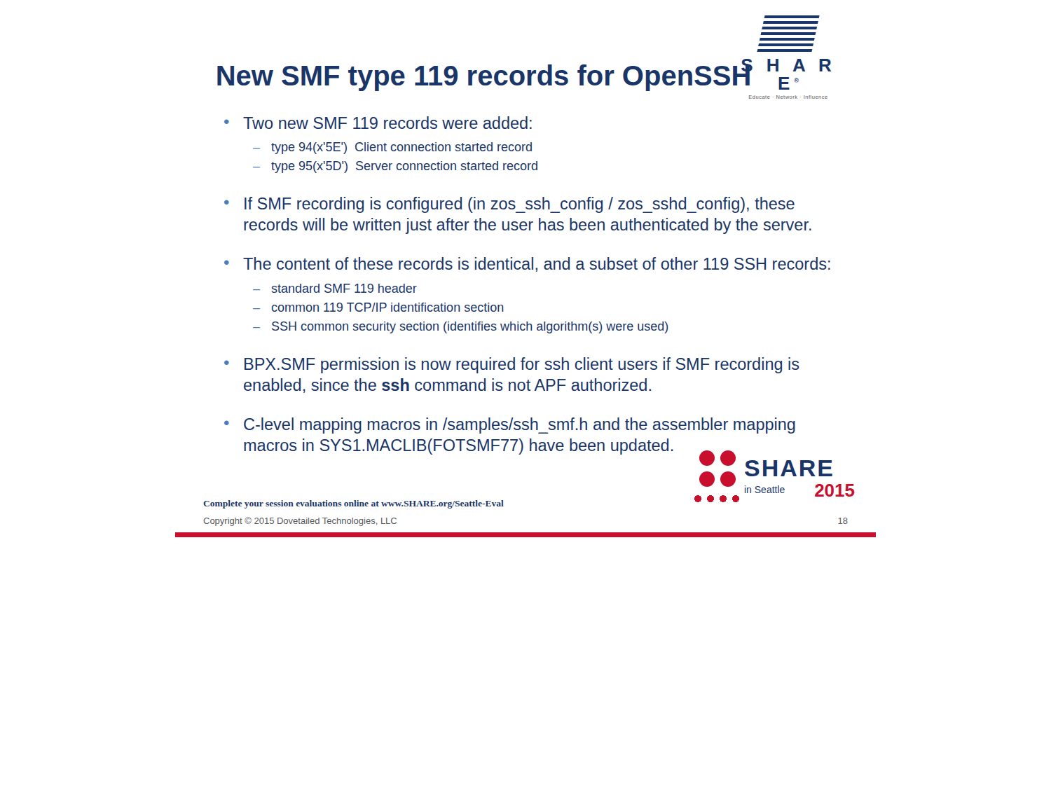S H A R E®
Educate · Network · Influence
New SMF type 119 records for OpenSSH
Two new SMF 119 records were added:
type 94(x'5E') Client connection started record
type 95(x'5D') Server connection started record
If SMF recording is configured (in zos_ssh_config / zos_sshd_config), these records will be written just after the user has been authenticated by the server.
The content of these records is identical, and a subset of other 119 SSH records:
standard SMF 119 header
common 119 TCP/IP identification section
SSH common security section (identifies which algorithm(s) were used)
BPX.SMF permission is now required for ssh client users if SMF recording is enabled, since the ssh command is not APF authorized.
C-level mapping macros in /samples/ssh_smf.h and the assembler mapping macros in SYS1.MACLIB(FOTSMF77) have been updated.
Complete your session evaluations online at www.SHARE.org/Seattle-Eval
Copyright © 2015 Dovetailed Technologies, LLC
18
SHARE
in Seattle
2015